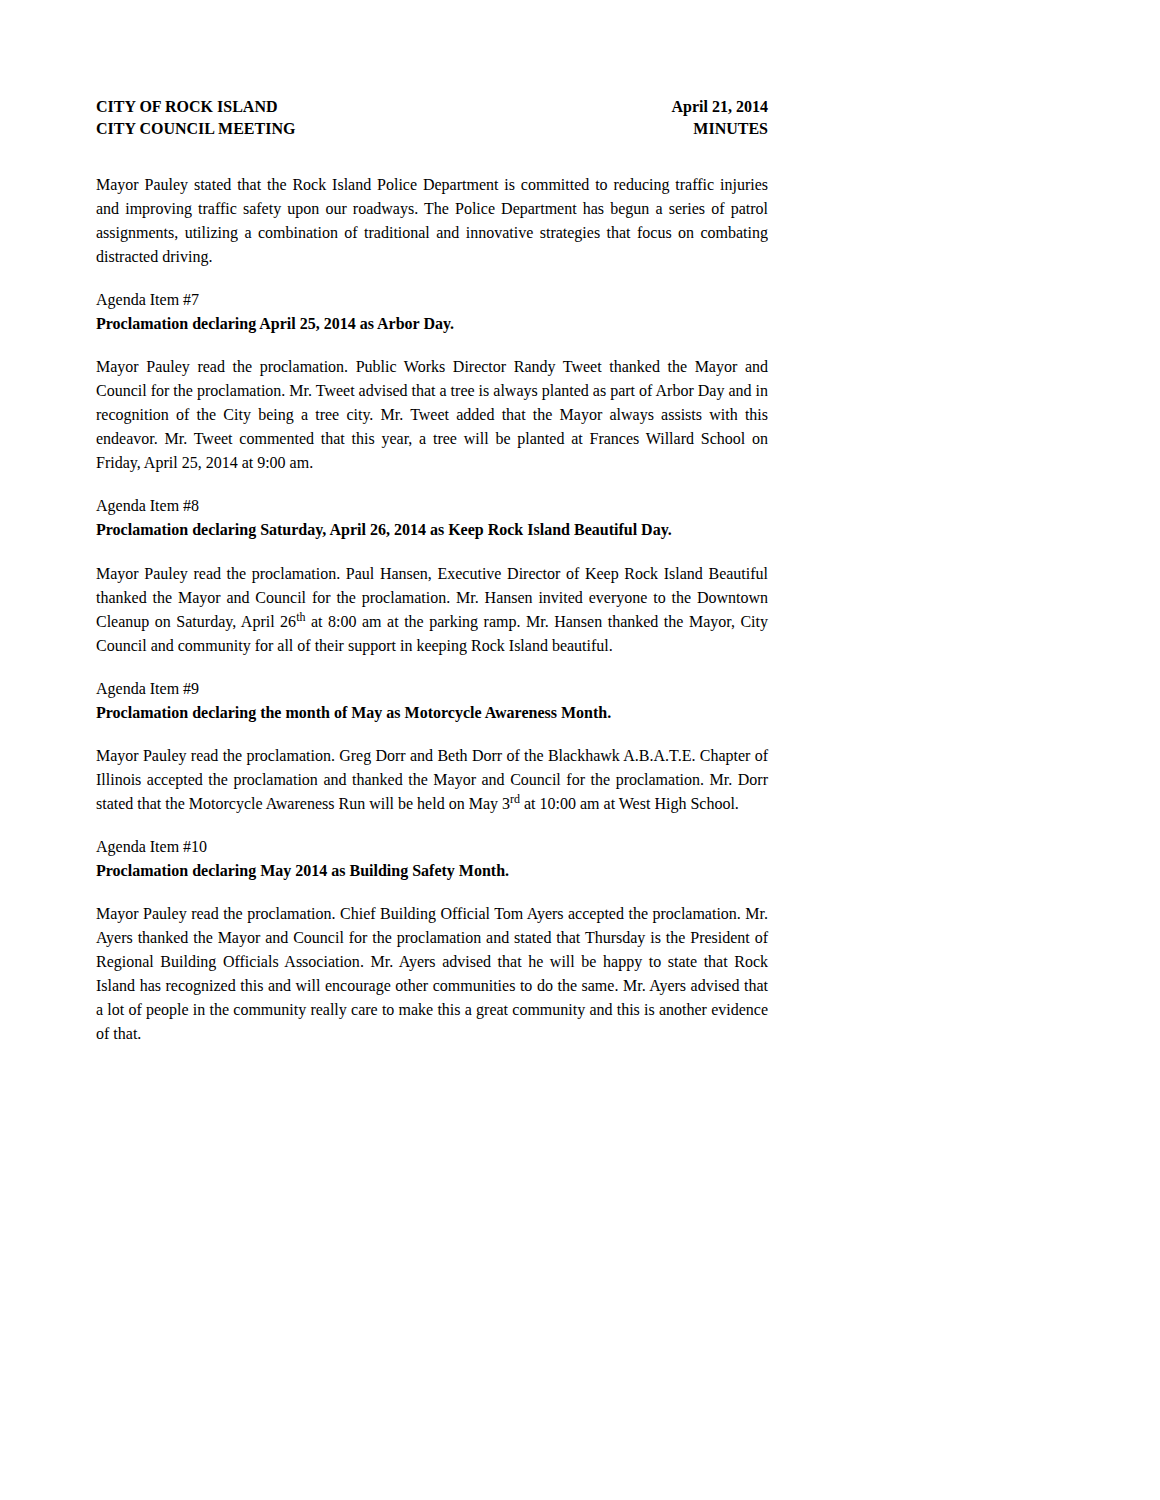CITY OF ROCK ISLAND
CITY COUNCIL MEETING
April 21, 2014
MINUTES
Mayor Pauley stated that the Rock Island Police Department is committed to reducing traffic injuries and improving traffic safety upon our roadways. The Police Department has begun a series of patrol assignments, utilizing a combination of traditional and innovative strategies that focus on combating distracted driving.
Agenda Item #7
Proclamation declaring April 25, 2014 as Arbor Day.
Mayor Pauley read the proclamation. Public Works Director Randy Tweet thanked the Mayor and Council for the proclamation. Mr. Tweet advised that a tree is always planted as part of Arbor Day and in recognition of the City being a tree city. Mr. Tweet added that the Mayor always assists with this endeavor. Mr. Tweet commented that this year, a tree will be planted at Frances Willard School on Friday, April 25, 2014 at 9:00 am.
Agenda Item #8
Proclamation declaring Saturday, April 26, 2014 as Keep Rock Island Beautiful Day.
Mayor Pauley read the proclamation. Paul Hansen, Executive Director of Keep Rock Island Beautiful thanked the Mayor and Council for the proclamation. Mr. Hansen invited everyone to the Downtown Cleanup on Saturday, April 26th at 8:00 am at the parking ramp. Mr. Hansen thanked the Mayor, City Council and community for all of their support in keeping Rock Island beautiful.
Agenda Item #9
Proclamation declaring the month of May as Motorcycle Awareness Month.
Mayor Pauley read the proclamation. Greg Dorr and Beth Dorr of the Blackhawk A.B.A.T.E. Chapter of Illinois accepted the proclamation and thanked the Mayor and Council for the proclamation. Mr. Dorr stated that the Motorcycle Awareness Run will be held on May 3rd at 10:00 am at West High School.
Agenda Item #10
Proclamation declaring May 2014 as Building Safety Month.
Mayor Pauley read the proclamation. Chief Building Official Tom Ayers accepted the proclamation. Mr. Ayers thanked the Mayor and Council for the proclamation and stated that Thursday is the President of Regional Building Officials Association. Mr. Ayers advised that he will be happy to state that Rock Island has recognized this and will encourage other communities to do the same. Mr. Ayers advised that a lot of people in the community really care to make this a great community and this is another evidence of that.